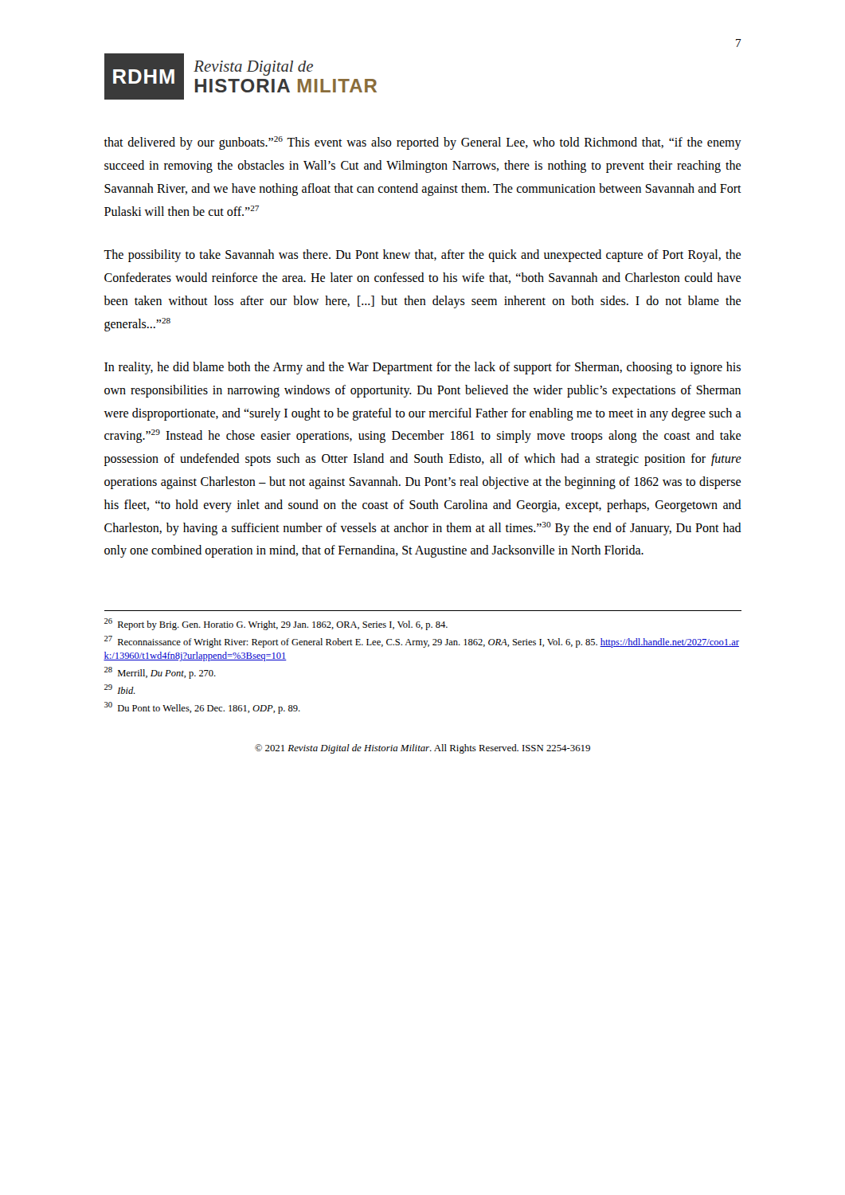7
RDHM
Revista Digital de
HISTORIA MILITAR
that delivered by our gunboats.”26 This event was also reported by General Lee, who told Richmond that, “if the enemy succeed in removing the obstacles in Wall’s Cut and Wilmington Narrows, there is nothing to prevent their reaching the Savannah River, and we have nothing afloat that can contend against them. The communication between Savannah and Fort Pulaski will then be cut off.”27
The possibility to take Savannah was there. Du Pont knew that, after the quick and unexpected capture of Port Royal, the Confederates would reinforce the area. He later on confessed to his wife that, “both Savannah and Charleston could have been taken without loss after our blow here, [...] but then delays seem inherent on both sides. I do not blame the generals...”28
In reality, he did blame both the Army and the War Department for the lack of support for Sherman, choosing to ignore his own responsibilities in narrowing windows of opportunity. Du Pont believed the wider public’s expectations of Sherman were disproportionate, and “surely I ought to be grateful to our merciful Father for enabling me to meet in any degree such a craving.”29 Instead he chose easier operations, using December 1861 to simply move troops along the coast and take possession of undefended spots such as Otter Island and South Edisto, all of which had a strategic position for future operations against Charleston – but not against Savannah. Du Pont’s real objective at the beginning of 1862 was to disperse his fleet, “to hold every inlet and sound on the coast of South Carolina and Georgia, except, perhaps, Georgetown and Charleston, by having a sufficient number of vessels at anchor in them at all times.”30 By the end of January, Du Pont had only one combined operation in mind, that of Fernandina, St Augustine and Jacksonville in North Florida.
26 Report by Brig. Gen. Horatio G. Wright, 29 Jan. 1862, ORA, Series I, Vol. 6, p. 84.
27 Reconnaissance of Wright River: Report of General Robert E. Lee, C.S. Army, 29 Jan. 1862, ORA, Series I, Vol. 6, p. 85. https://hdl.handle.net/2027/coo1.ark:/13960/t1wd4fn8j?urlappend=%3Bseq=101
28 Merrill, Du Pont, p. 270.
29 Ibid.
30 Du Pont to Welles, 26 Dec. 1861, ODP, p. 89.
© 2021 Revista Digital de Historia Militar. All Rights Reserved. ISSN 2254-3619